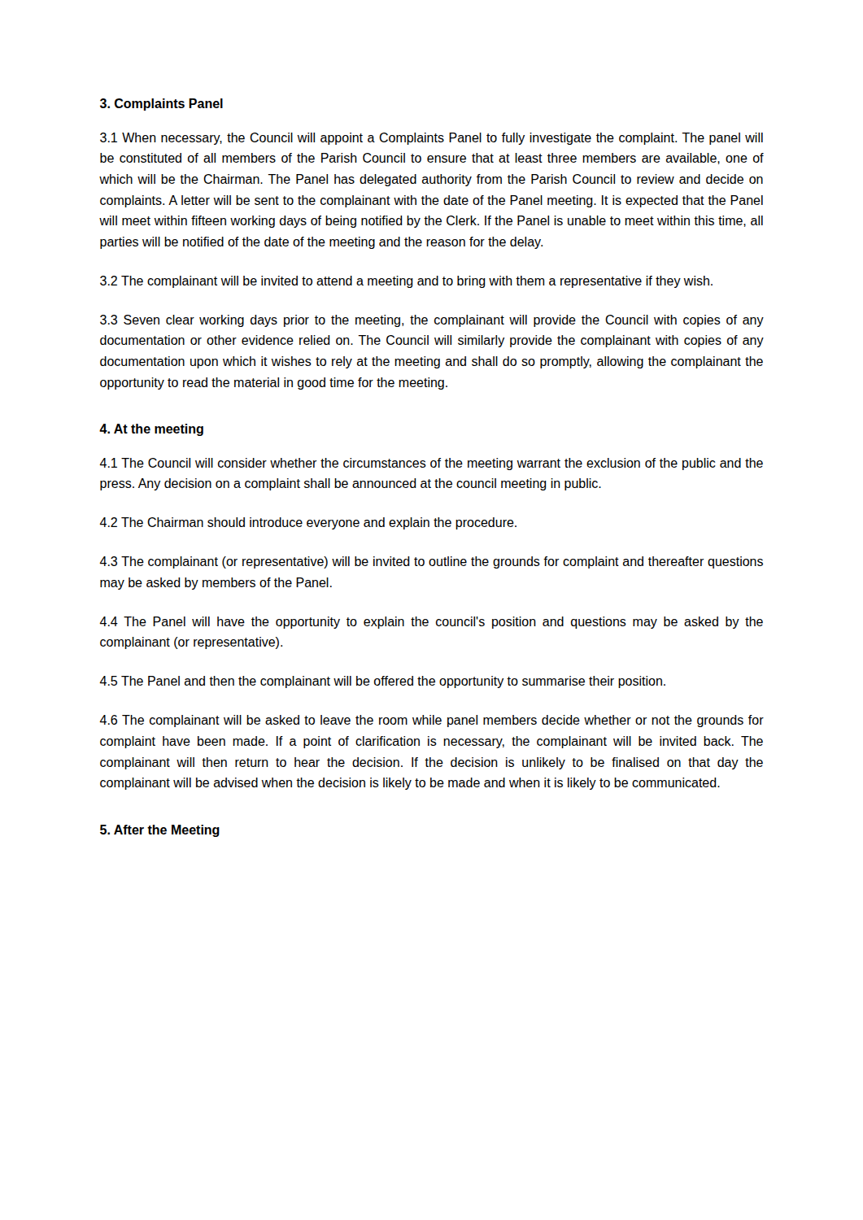3. Complaints Panel
3.1 When necessary, the Council will appoint a Complaints Panel to fully investigate the complaint. The panel will be constituted of all members of the Parish Council to ensure that at least three members are available, one of which will be the Chairman. The Panel has delegated authority from the Parish Council to review and decide on complaints. A letter will be sent to the complainant with the date of the Panel meeting. It is expected that the Panel will meet within fifteen working days of being notified by the Clerk. If the Panel is unable to meet within this time, all parties will be notified of the date of the meeting and the reason for the delay.
3.2 The complainant will be invited to attend a meeting and to bring with them a representative if they wish.
3.3 Seven clear working days prior to the meeting, the complainant will provide the Council with copies of any documentation or other evidence relied on. The Council will similarly provide the complainant with copies of any documentation upon which it wishes to rely at the meeting and shall do so promptly, allowing the complainant the opportunity to read the material in good time for the meeting.
4. At the meeting
4.1 The Council will consider whether the circumstances of the meeting warrant the exclusion of the public and the press. Any decision on a complaint shall be announced at the council meeting in public.
4.2 The Chairman should introduce everyone and explain the procedure.
4.3 The complainant (or representative) will be invited to outline the grounds for complaint and thereafter questions may be asked by members of the Panel.
4.4 The Panel will have the opportunity to explain the council's position and questions may be asked by the complainant (or representative).
4.5 The Panel and then the complainant will be offered the opportunity to summarise their position.
4.6 The complainant will be asked to leave the room while panel members decide whether or not the grounds for complaint have been made. If a point of clarification is necessary, the complainant will be invited back. The complainant will then return to hear the decision. If the decision is unlikely to be finalised on that day the complainant will be advised when the decision is likely to be made and when it is likely to be communicated.
5. After the Meeting